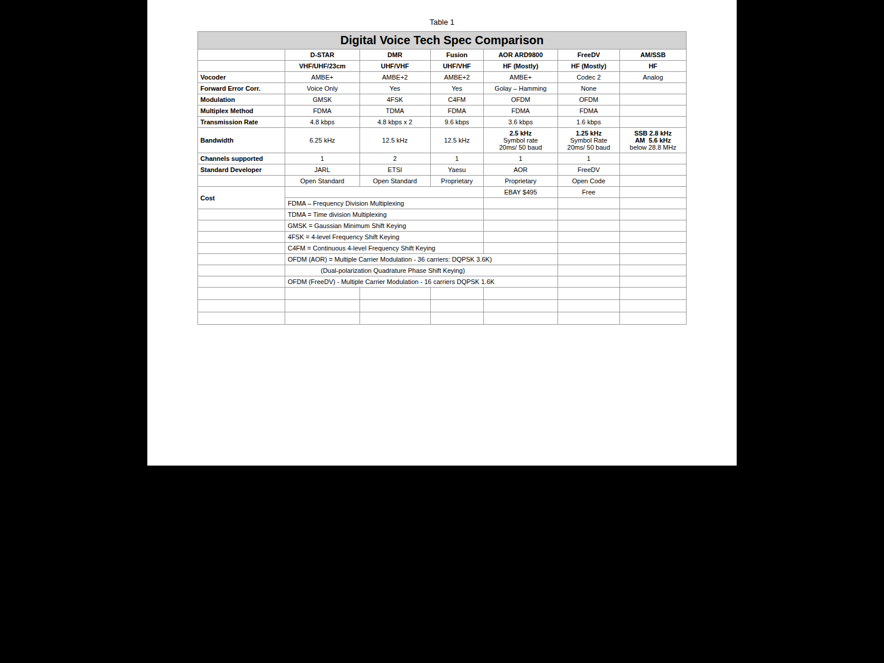Table 1
| Digital Voice Tech Spec Comparison |
| | D-STAR | DMR | Fusion | AOR ARD9800 | FreeDV | AM/SSB |
| | VHF/UHF/23cm | UHF/VHF | UHF/VHF | HF (Mostly) | HF (Mostly) | HF |
| Vocoder | AMBE+ | AMBE+2 | AMBE+2 | AMBE+ | Codec 2 | Analog |
| Forward Error Corr. | Voice Only | Yes | Yes | Golay – Hamming | None | |
| Modulation | GMSK | 4FSK | C4FM | OFDM | OFDM | |
| Multiplex Method | FDMA | TDMA | FDMA | FDMA | FDMA | |
| Transmission Rate | 4.8 kbps | 4.8 kbps x 2 | 9.6 kbps | 3.6 kbps | 1.6 kbps | |
| Bandwidth | 6.25 kHz | 12.5 kHz | 12.5 kHz | 2.5 kHz Symbol rate 20ms/ 50 baud | 1.25 kHz Symbol Rate 20ms/ 50 baud | SSB 2.8 kHz AM 5.6 kHz below 28.8 MHz |
| Channels supported | 1 | 2 | 1 | 1 | 1 | |
| Standard Developer | JARL | ETSI | Yaesu | AOR | FreeDV | |
| | Open Standard | Open Standard | Proprietary | Proprietary | Open Code | |
| Cost | | EBAY $495 | Free | |
| FDMA – Frequency Division Multiplexing | | | |
| | TDMA = Time division Multiplexing | | | |
| | GMSK = Gaussian Minimum Shift Keying | | | |
| | 4FSK = 4-level Frequency Shift Keying | | | |
| | C4FM = Continuous 4-level Frequency Shift Keying | | | |
| | OFDM (AOR) = Multiple Carrier Modulation - 36 carriers: DQPSK 3.6K) | | |
| | (Dual-polarization Quadrature Phase Shift Keying) | | |
| | OFDM (FreeDV) - Multiple Carrier Modulation - 16 carriers DQPSK 1.6K | | |